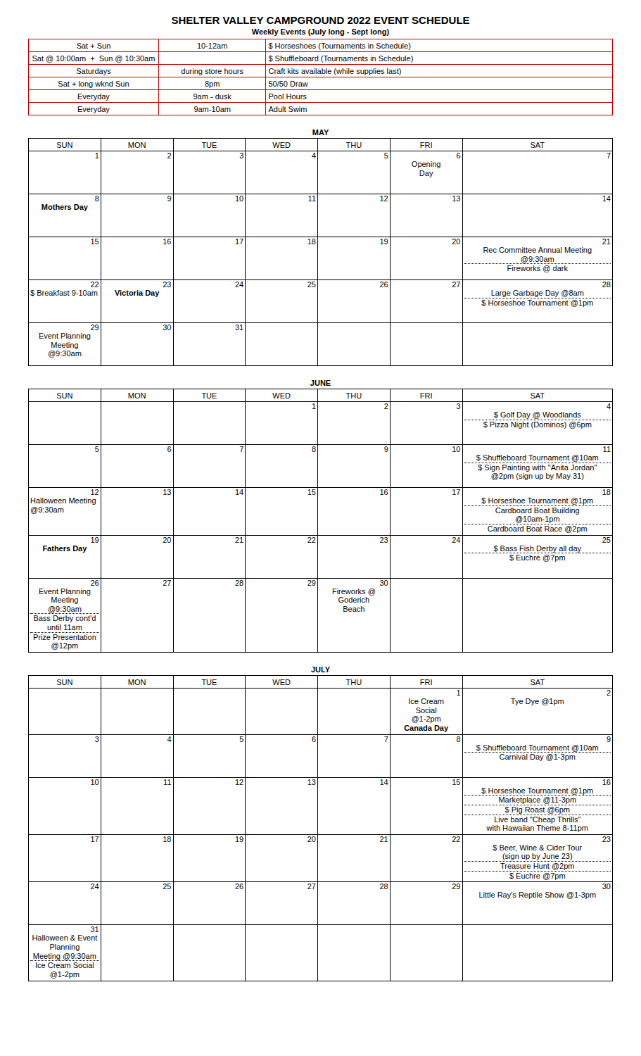SHELTER VALLEY CAMPGROUND 2022 EVENT SCHEDULE
Weekly Events (July long - Sept long)
| Sat + Sun | 10-12am | $ Horseshoes (Tournaments in Schedule) |
| Sat @ 10:00am + Sun @ 10:30am | | $ Shuffleboard (Tournaments in Schedule) |
| Saturdays | during store hours | Craft kits available (while supplies last) |
| Sat + long wknd Sun | 8pm | 50/50 Draw |
| Everyday | 9am - dusk | Pool Hours |
| Everyday | 9am-10am | Adult Swim |
MAY
| SUN | MON | TUE | WED | THU | FRI | SAT |
| --- | --- | --- | --- | --- | --- | --- |
| 1 | 2 | 3 | 4 | 5 | 6 Opening Day | 7 |
| 8 Mothers Day | 9 | 10 | 11 | 12 | 13 | 14 |
| 15 | 16 | 17 | 18 | 19 | 20 | 21 Rec Committee Annual Meeting @9:30am Fireworks @ dark |
| 22 $ Breakfast 9-10am | 23 Victoria Day | 24 | 25 | 26 | 27 | 28 Large Garbage Day @8am $ Horseshoe Tournament @1pm |
| 29 Event Planning Meeting @9:30am | 30 | 31 | | | | |
JUNE
| SUN | MON | TUE | WED | THU | FRI | SAT |
| --- | --- | --- | --- | --- | --- | --- |
| | | | 1 | 2 | 3 | 4 $ Golf Day @ Woodlands $ Pizza Night (Dominos) @6pm |
| 5 | 6 | 7 | 8 | 9 | 10 | 11 $ Shuffleboard Tournament @10am $ Sign Painting with "Anita Jordan" @2pm (sign up by May 31) |
| 12 Halloween Meeting @9:30am | 13 | 14 | 15 | 16 | 17 | 18 $ Horseshoe Tournament @1pm Cardboard Boat Building @10am-1pm Cardboard Boat Race @2pm |
| 19 Fathers Day | 20 | 21 | 22 | 23 | 24 | 25 $ Bass Fish Derby all day $ Euchre @7pm |
| 26 Event Planning Meeting @9:30am Bass Derby cont'd until 11am Prize Presentation @12pm | 27 | 28 | 29 | 30 Fireworks @ Goderich Beach | | |
JULY
| SUN | MON | TUE | WED | THU | FRI | SAT |
| --- | --- | --- | --- | --- | --- | --- |
| | | | | | 1 Ice Cream Social @1-2pm Canada Day | 2 Tye Dye @1pm |
| 3 | 4 | 5 | 6 | 7 | 8 | 9 $ Shuffleboard Tournament @10am Carnival Day @1-3pm |
| 10 | 11 | 12 | 13 | 14 | 15 | 16 $ Horseshoe Tournament @1pm Marketplace @11-3pm $ Pig Roast @6pm Live band "Cheap Thrills" with Hawaiian Theme 8-11pm |
| 17 | 18 | 19 | 20 | 21 | 22 | 23 $ Beer, Wine & Cider Tour (sign up by June 23) Treasure Hunt @2pm $ Euchre @7pm |
| 24 | 25 | 26 | 27 | 28 | 29 | 30 Little Ray's Reptile Show @1-3pm |
| 31 Halloween & Event Planning Meeting @9:30am Ice Cream Social @1-2pm | | | | | | |